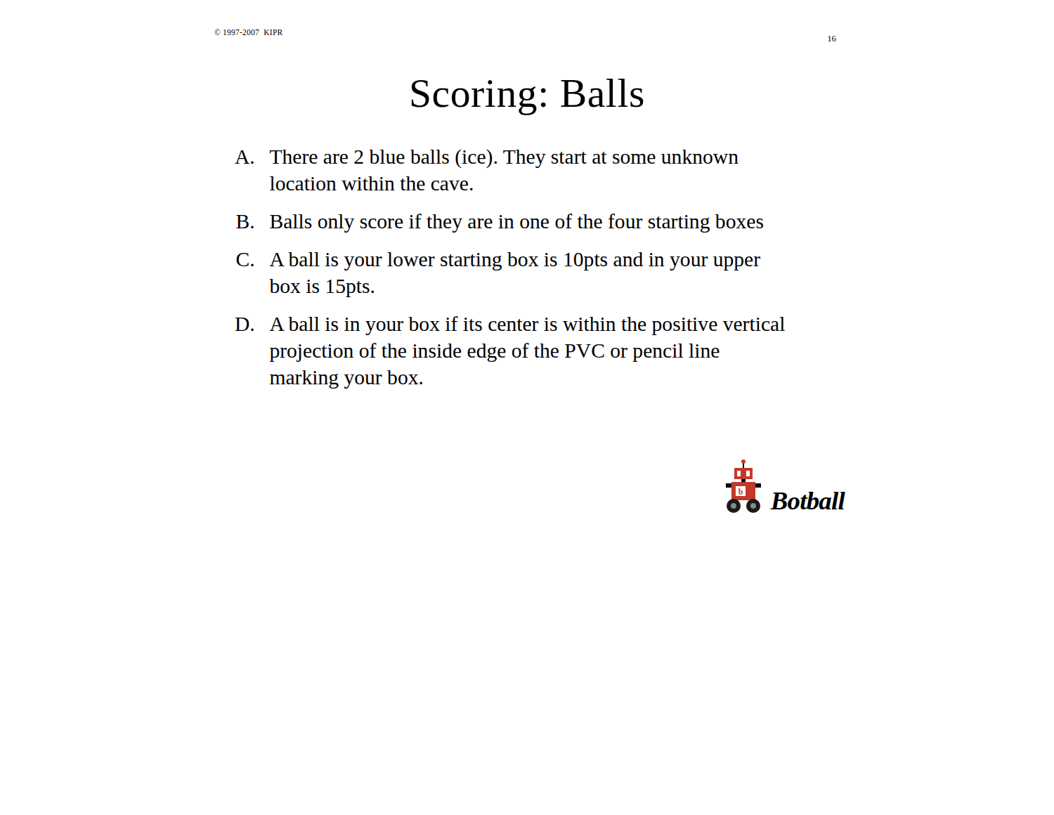© 1997-2007 KIPR
16
Scoring: Balls
There are 2 blue balls (ice). They start at some unknown location within the cave.
Balls only score if they are in one of the four starting boxes
A ball is your lower starting box is 10pts and in your upper box is 15pts.
A ball is in your box if its center is within the positive vertical projection of the inside edge of the PVC or pencil line marking your box.
b Botball